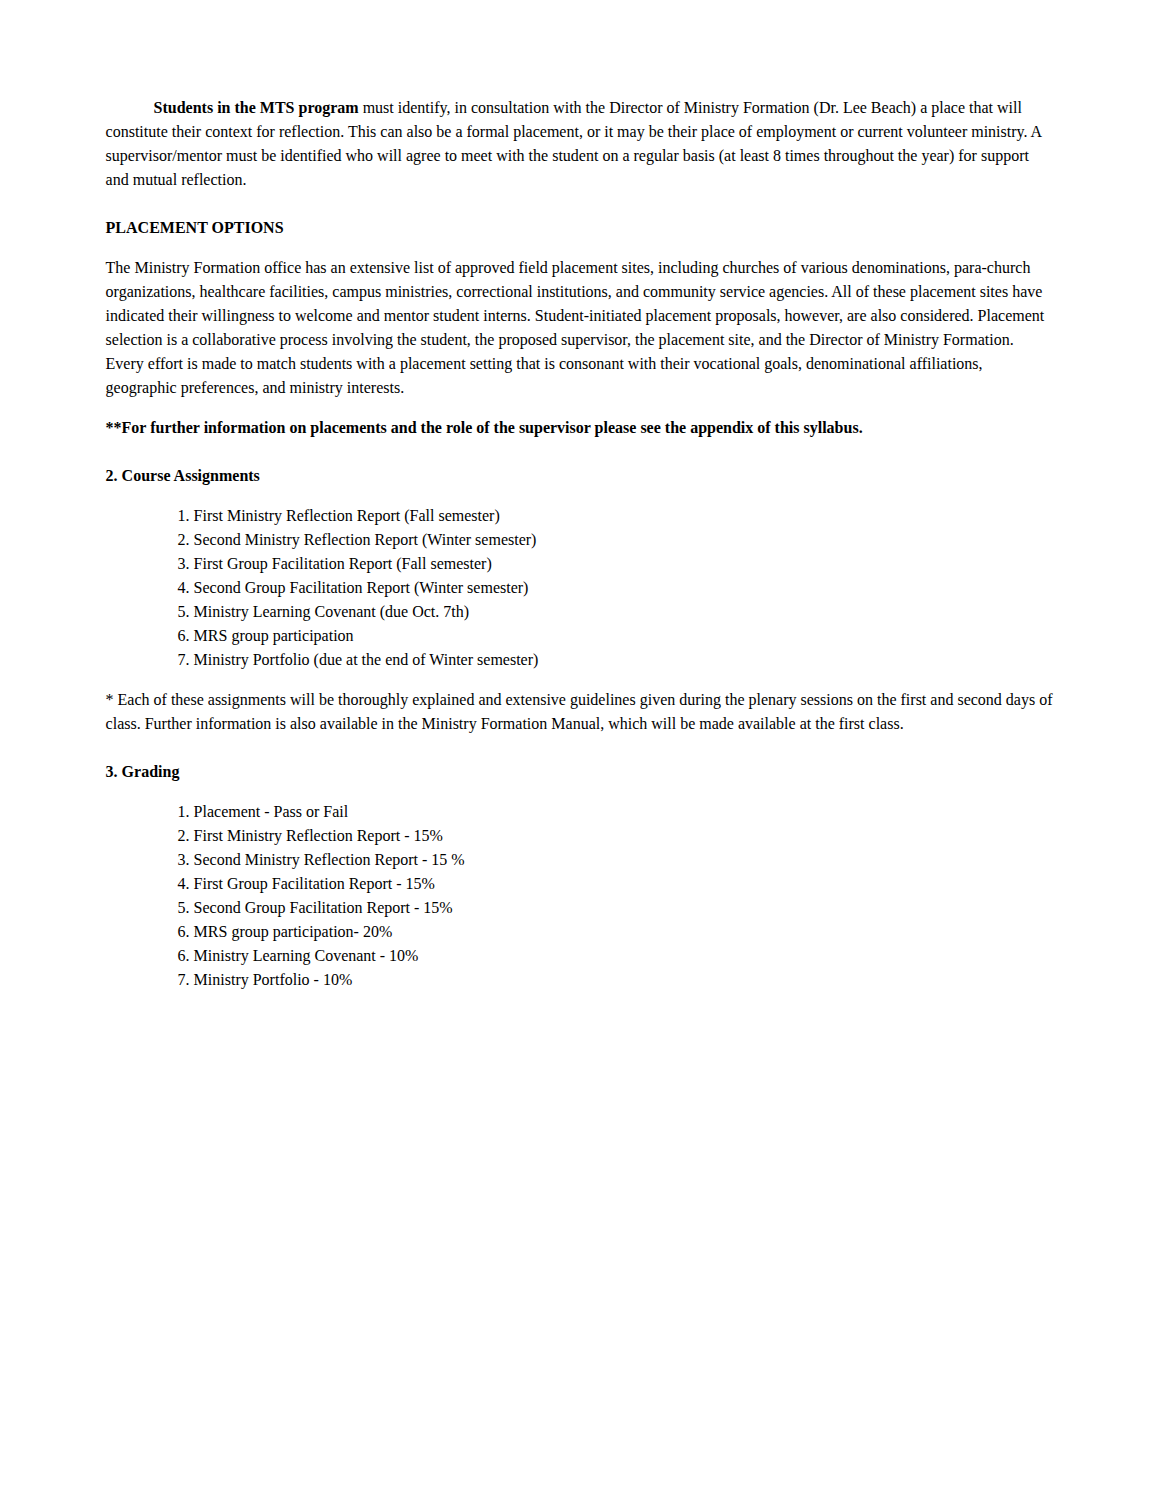Students in the MTS program must identify, in consultation with the Director of Ministry Formation (Dr. Lee Beach) a place that will constitute their context for reflection. This can also be a formal placement, or it may be their place of employment or current volunteer ministry. A supervisor/mentor must be identified who will agree to meet with the student on a regular basis (at least 8 times throughout the year) for support and mutual reflection.
PLACEMENT OPTIONS
The Ministry Formation office has an extensive list of approved field placement sites, including churches of various denominations, para-church organizations, healthcare facilities, campus ministries, correctional institutions, and community service agencies. All of these placement sites have indicated their willingness to welcome and mentor student interns. Student-initiated placement proposals, however, are also considered. Placement selection is a collaborative process involving the student, the proposed supervisor, the placement site, and the Director of Ministry Formation. Every effort is made to match students with a placement setting that is consonant with their vocational goals, denominational affiliations, geographic preferences, and ministry interests.
**For further information on placements and the role of the supervisor please see the appendix of this syllabus.
2. Course Assignments
1. First Ministry Reflection Report (Fall semester)
2. Second Ministry Reflection Report (Winter semester)
3. First Group Facilitation Report (Fall semester)
4. Second Group Facilitation Report (Winter semester)
5. Ministry Learning Covenant (due Oct. 7th)
6. MRS group participation
7. Ministry Portfolio (due at the end of Winter semester)
* Each of these assignments will be thoroughly explained and extensive guidelines given during the plenary sessions on the first and second days of class. Further information is also available in the Ministry Formation Manual, which will be made available at the first class.
3. Grading
1. Placement - Pass or Fail
2. First Ministry Reflection Report - 15%
3. Second Ministry Reflection Report - 15 %
4. First Group Facilitation Report - 15%
5. Second Group Facilitation Report - 15%
6. MRS group participation- 20%
6. Ministry Learning Covenant - 10%
7. Ministry Portfolio - 10%